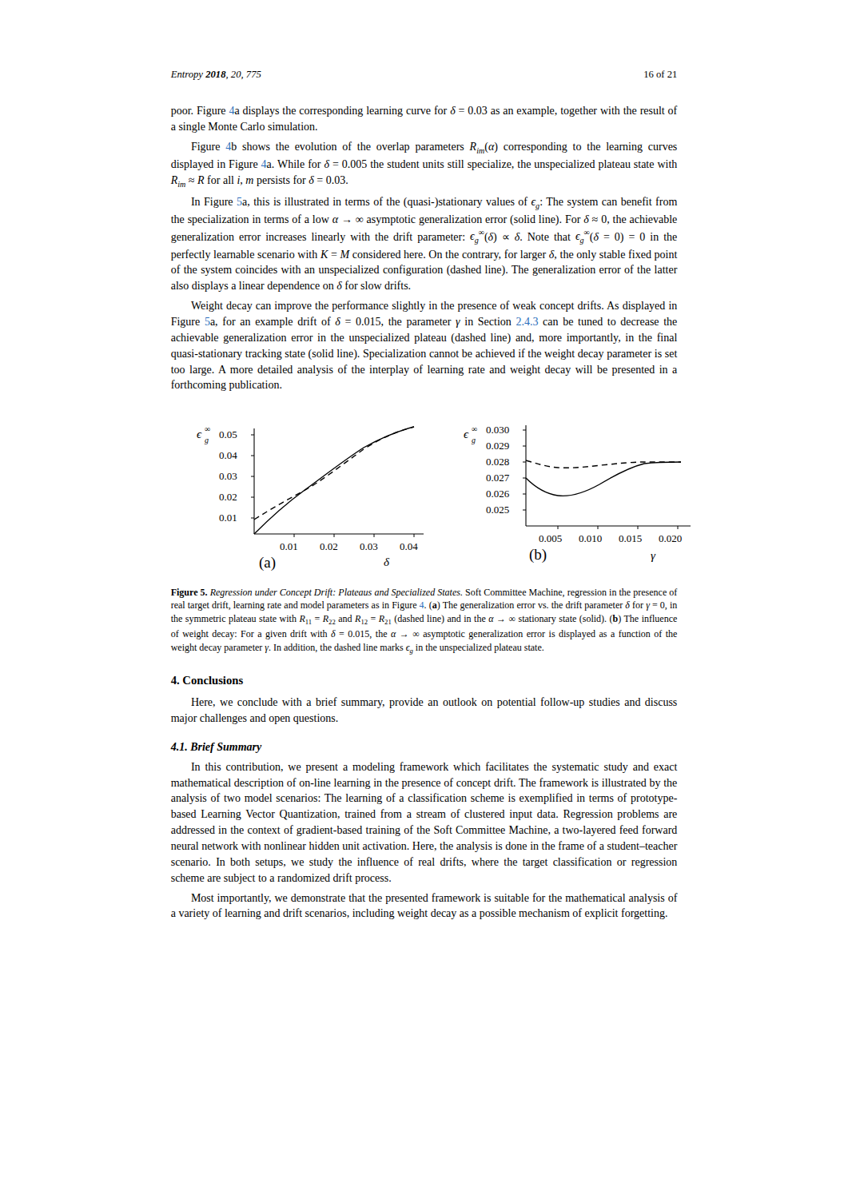Entropy 2018, 20, 775
16 of 21
poor. Figure 4a displays the corresponding learning curve for δ = 0.03 as an example, together with the result of a single Monte Carlo simulation.
Figure 4b shows the evolution of the overlap parameters Rim(α) corresponding to the learning curves displayed in Figure 4a. While for δ = 0.005 the student units still specialize, the unspecialized plateau state with Rim ≈ R for all i, m persists for δ = 0.03.
In Figure 5a, this is illustrated in terms of the (quasi-)stationary values of ϵg: The system can benefit from the specialization in terms of a low α → ∞ asymptotic generalization error (solid line). For δ ≈ 0, the achievable generalization error increases linearly with the drift parameter: ϵg∞(δ) ∝ δ. Note that ϵg∞(δ = 0) = 0 in the perfectly learnable scenario with K = M considered here. On the contrary, for larger δ, the only stable fixed point of the system coincides with an unspecialized configuration (dashed line). The generalization error of the latter also displays a linear dependence on δ for slow drifts.
Weight decay can improve the performance slightly in the presence of weak concept drifts. As displayed in Figure 5a, for an example drift of δ = 0.015, the parameter γ in Section 2.4.3 can be tuned to decrease the achievable generalization error in the unspecialized plateau (dashed line) and, more importantly, in the final quasi-stationary tracking state (solid line). Specialization cannot be achieved if the weight decay parameter is set too large. A more detailed analysis of the interplay of learning rate and weight decay will be presented in a forthcoming publication.
ϵ g ∞ 0.05 0.04 0.03 0.02 0.01 0.01 0.02 0.03 0.04 δ (a)
ϵ g ∞ 0.030 0.029 0.028 0.027 0.026 0.025 0.005 0.010 0.015 0.020 γ (b)
Figure 5. Regression under Concept Drift: Plateaus and Specialized States. Soft Committee Machine, regression in the presence of real target drift, learning rate and model parameters as in Figure 4. (a) The generalization error vs. the drift parameter δ for γ = 0, in the symmetric plateau state with R11 = R22 and R12 = R21 (dashed line) and in the α → ∞ stationary state (solid). (b) The influence of weight decay: For a given drift with δ = 0.015, the α → ∞ asymptotic generalization error is displayed as a function of the weight decay parameter γ. In addition, the dashed line marks ϵg in the unspecialized plateau state.
4. Conclusions
Here, we conclude with a brief summary, provide an outlook on potential follow-up studies and discuss major challenges and open questions.
4.1. Brief Summary
In this contribution, we present a modeling framework which facilitates the systematic study and exact mathematical description of on-line learning in the presence of concept drift. The framework is illustrated by the analysis of two model scenarios: The learning of a classification scheme is exemplified in terms of prototype-based Learning Vector Quantization, trained from a stream of clustered input data. Regression problems are addressed in the context of gradient-based training of the Soft Committee Machine, a two-layered feed forward neural network with nonlinear hidden unit activation. Here, the analysis is done in the frame of a student–teacher scenario. In both setups, we study the influence of real drifts, where the target classification or regression scheme are subject to a randomized drift process.
Most importantly, we demonstrate that the presented framework is suitable for the mathematical analysis of a variety of learning and drift scenarios, including weight decay as a possible mechanism of explicit forgetting.